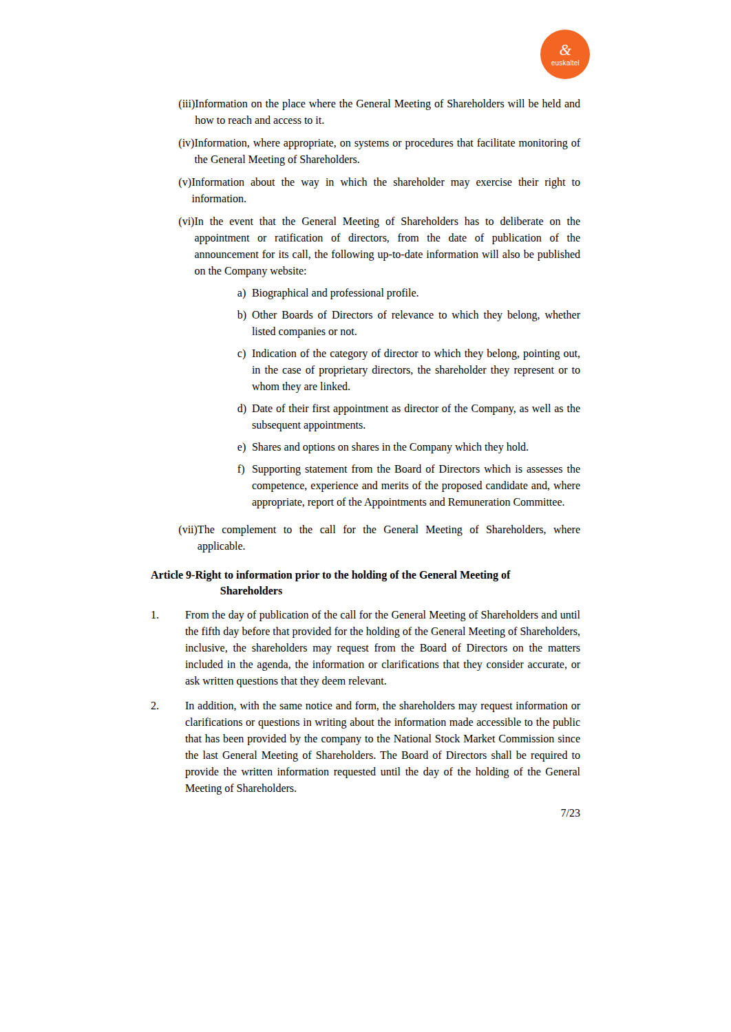& euskaltel
(iii) Information on the place where the General Meeting of Shareholders will be held and how to reach and access to it.
(iv) Information, where appropriate, on systems or procedures that facilitate monitoring of the General Meeting of Shareholders.
(v) Information about the way in which the shareholder may exercise their right to information.
(vi) In the event that the General Meeting of Shareholders has to deliberate on the appointment or ratification of directors, from the date of publication of the announcement for its call, the following up-to-date information will also be published on the Company website:
a) Biographical and professional profile.
b) Other Boards of Directors of relevance to which they belong, whether listed companies or not.
c) Indication of the category of director to which they belong, pointing out, in the case of proprietary directors, the shareholder they represent or to whom they are linked.
d) Date of their first appointment as director of the Company, as well as the subsequent appointments.
e) Shares and options on shares in the Company which they hold.
f) Supporting statement from the Board of Directors which is assesses the competence, experience and merits of the proposed candidate and, where appropriate, report of the Appointments and Remuneration Committee.
(vii) The complement to the call for the General Meeting of Shareholders, where applicable.
Article 9-Right to information prior to the holding of the General Meeting ofShareholders
1. From the day of publication of the call for the General Meeting of Shareholders and until the fifth day before that provided for the holding of the General Meeting of Shareholders, inclusive, the shareholders may request from the Board of Directors on the matters included in the agenda, the information or clarifications that they consider accurate, or ask written questions that they deem relevant.
2. In addition, with the same notice and form, the shareholders may request information or clarifications or questions in writing about the information made accessible to the public that has been provided by the company to the National Stock Market Commission since the last General Meeting of Shareholders. The Board of Directors shall be required to provide the written information requested until the day of the holding of the General Meeting of Shareholders.
7/23